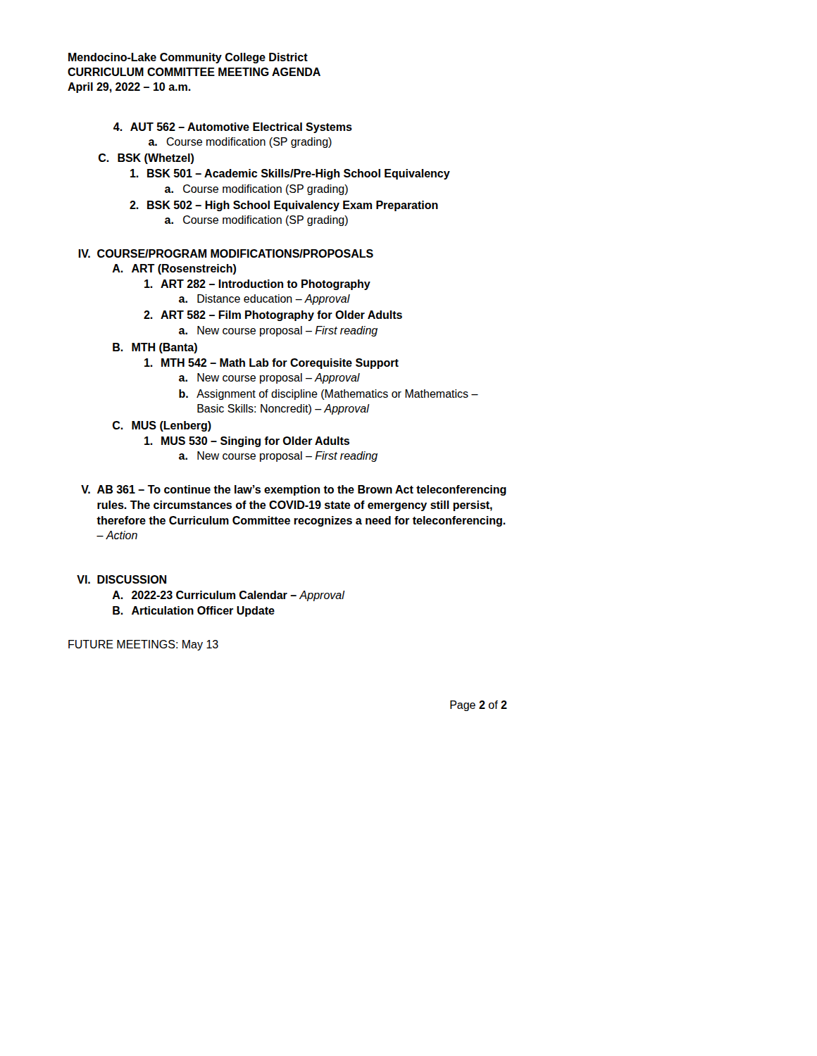Mendocino-Lake Community College District
CURRICULUM COMMITTEE MEETING AGENDA
April 29, 2022 – 10 a.m.
4. AUT 562 – Automotive Electrical Systems
a. Course modification (SP grading)
C. BSK (Whetzel)
1. BSK 501 – Academic Skills/Pre-High School Equivalency
a. Course modification (SP grading)
2. BSK 502 – High School Equivalency Exam Preparation
a. Course modification (SP grading)
IV. COURSE/PROGRAM MODIFICATIONS/PROPOSALS
A. ART (Rosenstreich)
1. ART 282 – Introduction to Photography
a. Distance education – Approval
2. ART 582 – Film Photography for Older Adults
a. New course proposal – First reading
B. MTH (Banta)
1. MTH 542 – Math Lab for Corequisite Support
a. New course proposal – Approval
b. Assignment of discipline (Mathematics or Mathematics – Basic Skills: Noncredit) – Approval
C. MUS (Lenberg)
1. MUS 530 – Singing for Older Adults
a. New course proposal – First reading
V. AB 361 – To continue the law’s exemption to the Brown Act teleconferencing rules. The circumstances of the COVID-19 state of emergency still persist, therefore the Curriculum Committee recognizes a need for teleconferencing. – Action
VI. DISCUSSION
A. 2022-23 Curriculum Calendar – Approval
B. Articulation Officer Update
FUTURE MEETINGS: May 13
Page 2 of 2